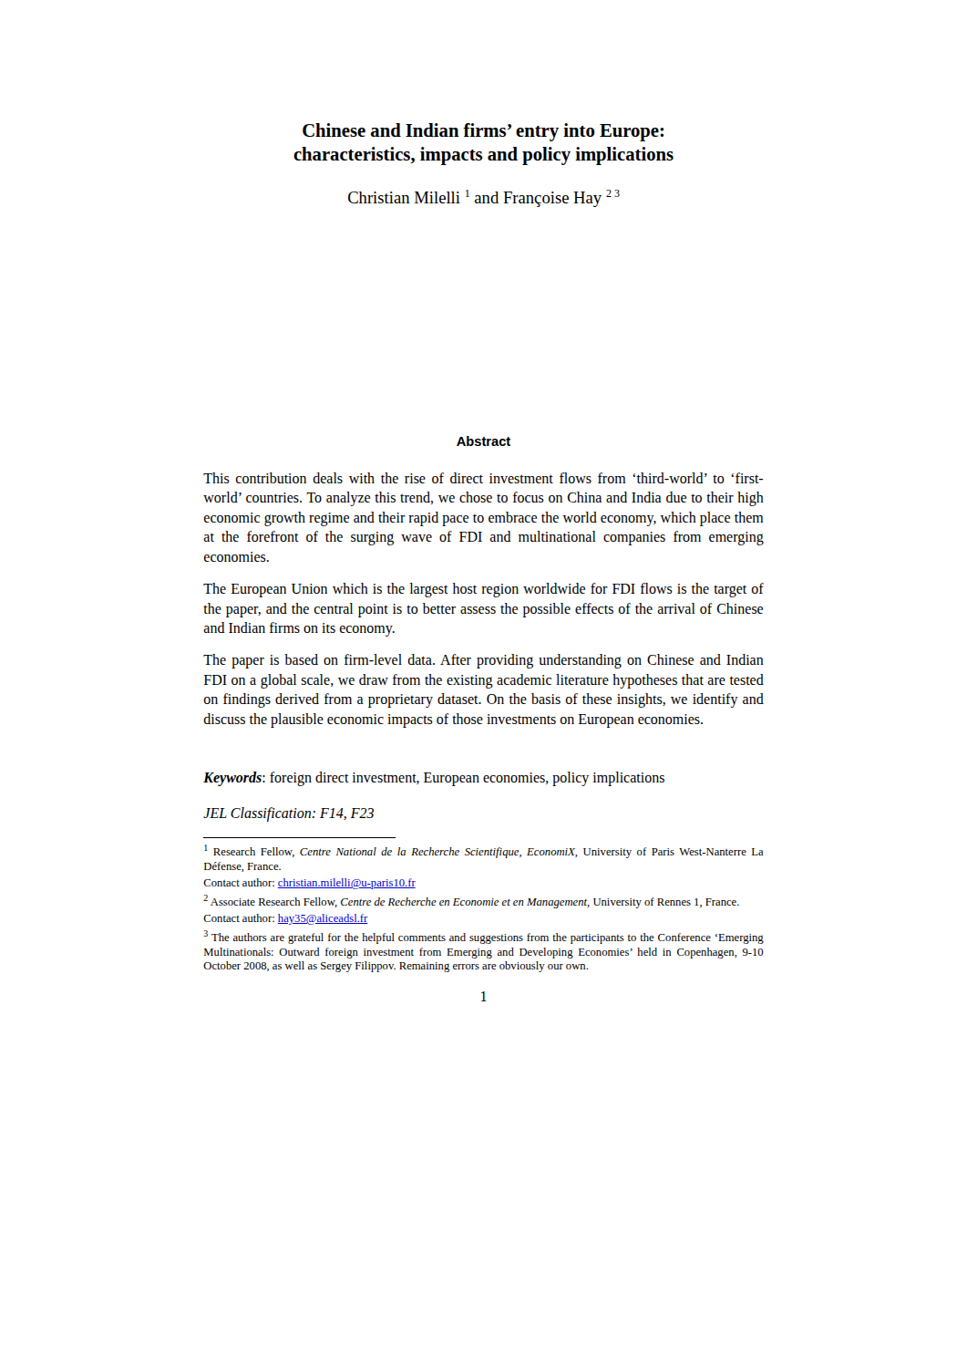Chinese and Indian firms’ entry into Europe:
characteristics, impacts and policy implications
Christian Milelli 1 and Françoise Hay 2 3
Abstract
This contribution deals with the rise of direct investment flows from ‘third-world’ to ‘first-world’ countries. To analyze this trend, we chose to focus on China and India due to their high economic growth regime and their rapid pace to embrace the world economy, which place them at the forefront of the surging wave of FDI and multinational companies from emerging economies.
The European Union which is the largest host region worldwide for FDI flows is the target of the paper, and the central point is to better assess the possible effects of the arrival of Chinese and Indian firms on its economy.
The paper is based on firm-level data. After providing understanding on Chinese and Indian FDI on a global scale, we draw from the existing academic literature hypotheses that are tested on findings derived from a proprietary dataset. On the basis of these insights, we identify and discuss the plausible economic impacts of those investments on European economies.
Keywords: foreign direct investment, European economies, policy implications
JEL Classification: F14, F23
1 Research Fellow, Centre National de la Recherche Scientifique, EconomiX, University of Paris West-Nanterre La Défense, France.
Contact author: christian.milelli@u-paris10.fr
2 Associate Research Fellow, Centre de Recherche en Economie et en Management, University of Rennes 1, France.
Contact author: hay35@aliceadsl.fr
3 The authors are grateful for the helpful comments and suggestions from the participants to the Conference ‘Emerging Multinationals: Outward foreign investment from Emerging and Developing Economies’ held in Copenhagen, 9-10 October 2008, as well as Sergey Filippov. Remaining errors are obviously our own.
1